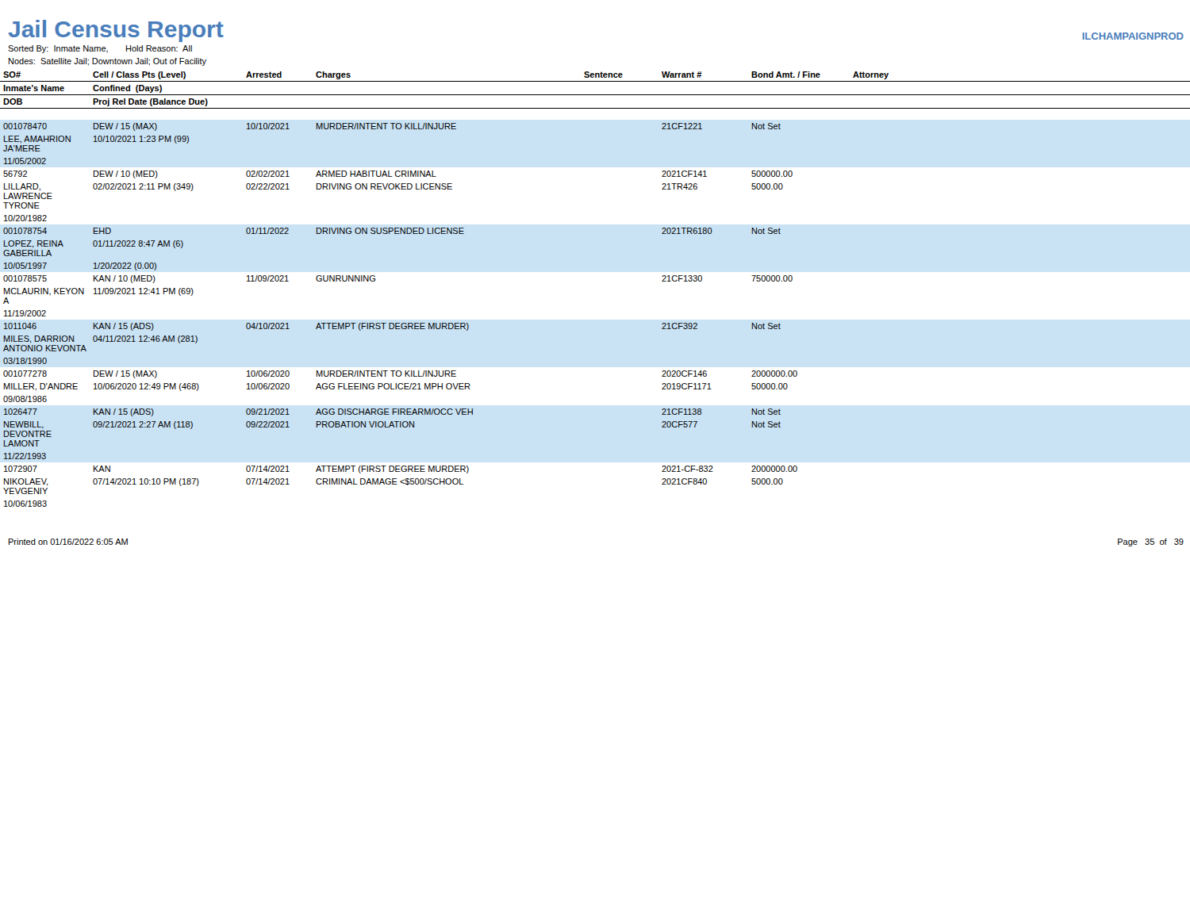ILCHAMPAIGNPROD
Jail Census Report
Sorted By: Inmate Name, Hold Reason: All
Nodes: Satellite Jail; Downtown Jail; Out of Facility
| SO# | Cell / Class Pts (Level) | Arrested | Charges | Sentence | Warrant # | Bond Amt. / Fine | Attorney |
| --- | --- | --- | --- | --- | --- | --- | --- |
| Inmate's Name | Confined (Days) | | | | | | |
| DOB | Proj Rel Date (Balance Due) | | | | | | |
| 001078470 | DEW / 15 (MAX) | 10/10/2021 | MURDER/INTENT TO KILL/INJURE | | 21CF1221 | Not Set | |
| LEE, AMAHRION JA'MERE | 10/10/2021 1:23 PM (99) | | | | | | |
| 11/05/2002 | | | | | | | |
| 56792 | DEW / 10 (MED) | 02/02/2021 | ARMED HABITUAL CRIMINAL | | 2021CF141 | 500000.00 | |
| LILLARD, LAWRENCE TYRONE | 02/02/2021 2:11 PM (349) | 02/22/2021 | DRIVING ON REVOKED LICENSE | | 21TR426 | 5000.00 | |
| 10/20/1982 | | | | | | | |
| 001078754 | EHD | 01/11/2022 | DRIVING ON SUSPENDED LICENSE | | 2021TR6180 | Not Set | |
| LOPEZ, REINA GABERILLA | 01/11/2022 8:47 AM (6) | | | | | | |
| 10/05/1997 | 1/20/2022 (0.00) | | | | | | |
| 001078575 | KAN / 10 (MED) | 11/09/2021 | GUNRUNNING | | 21CF1330 | 750000.00 | |
| MCLAURIN, KEYON A | 11/09/2021 12:41 PM (69) | | | | | | |
| 11/19/2002 | | | | | | | |
| 1011046 | KAN / 15 (ADS) | 04/10/2021 | ATTEMPT (FIRST DEGREE MURDER) | | 21CF392 | Not Set | |
| MILES, DARRION ANTONIO KEVONTA | 04/11/2021 12:46 AM (281) | | | | | | |
| 03/18/1990 | | | | | | | |
| 001077278 | DEW / 15 (MAX) | 10/06/2020 | MURDER/INTENT TO KILL/INJURE | | 2020CF146 | 2000000.00 | |
| MILLER, D'ANDRE | 10/06/2020 12:49 PM (468) | 10/06/2020 | AGG FLEEING POLICE/21 MPH OVER | | 2019CF1171 | 50000.00 | |
| 09/08/1986 | | | | | | | |
| 1026477 | KAN / 15 (ADS) | 09/21/2021 | AGG DISCHARGE FIREARM/OCC VEH | | 21CF1138 | Not Set | |
| NEWBILL, DEVONTRE LAMONT | 09/21/2021 2:27 AM (118) | 09/22/2021 | PROBATION VIOLATION | | 20CF577 | Not Set | |
| 11/22/1993 | | | | | | | |
| 1072907 | KAN | 07/14/2021 | ATTEMPT (FIRST DEGREE MURDER) | | 2021-CF-832 | 2000000.00 | |
| NIKOLAEV, YEVGENIY | 07/14/2021 10:10 PM (187) | 07/14/2021 | CRIMINAL DAMAGE <$500/SCHOOL | | 2021CF840 | 5000.00 | |
| 10/06/1983 | | | | | | | |
Printed on 01/16/2022 6:05 AM
Page 35 of 39